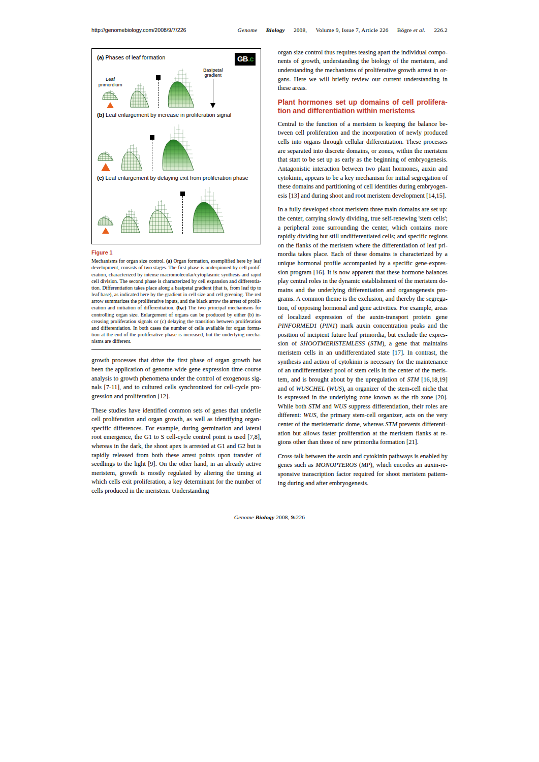http://genomebiology.com/2008/9/7/226
Genome Biology 2008, Volume 9, Issue 7, Article 226 Bögre et al. 226.2
GB.c
(a) Phases of leaf formation
Leaf
primordium
Basipetal
gradient
(b) Leaf enlargement by increase in proliferation signal
(c) Leaf enlargement by delaying exit from proliferation phase
Figure 1 Mechanisms for organ size control. (a) Organ formation, exemplified here by leaf development, consists of two stages. The first phase is underpinned by cell proliferation, characterized by intense macromolecular/cytoplasmic synthesis and rapid cell division. The second phase is characterized by cell expansion and differentiation. Differentiation takes place along a basipetal gradient (that is, from leaf tip to leaf base), as indicated here by the gradient in cell size and cell greening. The red arrow summarizes the proliferative inputs, and the black arrow the arrest of proliferation and initiation of differentiation. (b,c) The two principal mechanisms for controlling organ size. Enlargement of organs can be produced by either (b) increasing proliferation signals or (c) delaying the transition between proliferation and differentiation. In both cases the number of cells available for organ formation at the end of the proliferative phase is increased, but the underlying mechanisms are different.
growth processes that drive the first phase of organ growth has been the application of genome-wide gene expression time-course analysis to growth phenomena under the control of exogenous signals [7-11], and to cultured cells synchronized for cell-cycle progression and proliferation [12].
These studies have identified common sets of genes that underlie cell proliferation and organ growth, as well as identifying organ-specific differences. For example, during germination and lateral root emergence, the G1 to S cell-cycle control point is used [7,8], whereas in the dark, the shoot apex is arrested at G1 and G2 but is rapidly released from both these arrest points upon transfer of seedlings to the light [9]. On the other hand, in an already active meristem, growth is mostly regulated by altering the timing at which cells exit proliferation, a key determinant for the number of cells produced in the meristem. Understanding
organ size control thus requires teasing apart the individual components of growth, understanding the biology of the meristem, and understanding the mechanisms of proliferative growth arrest in organs. Here we will briefly review our current understanding in these areas.
Plant hormones set up domains of cell proliferation and differentiation within meristems
Central to the function of a meristem is keeping the balance between cell proliferation and the incorporation of newly produced cells into organs through cellular differentiation. These processes are separated into discrete domains, or zones, within the meristem that start to be set up as early as the beginning of embryogenesis. Antagonistic interaction between two plant hormones, auxin and cytokinin, appears to be a key mechanism for initial segregation of these domains and partitioning of cell identities during embryogenesis [13] and during shoot and root meristem development [14,15].
In a fully developed shoot meristem three main domains are set up: the center, carrying slowly dividing, true self-renewing 'stem cells'; a peripheral zone surrounding the center, which contains more rapidly dividing but still undifferentiated cells; and specific regions on the flanks of the meristem where the differentiation of leaf primordia takes place. Each of these domains is characterized by a unique hormonal profile accompanied by a specific gene-expression program [16]. It is now apparent that these hormone balances play central roles in the dynamic establishment of the meristem domains and the underlying differentiation and organogenesis programs. A common theme is the exclusion, and thereby the segregation, of opposing hormonal and gene activities. For example, areas of localized expression of the auxin-transport protein gene PINFORMED1 (PIN1) mark auxin concentration peaks and the position of incipient future leaf primordia, but exclude the expression of SHOOTMERISTEMLESS (STM), a gene that maintains meristem cells in an undifferentiated state [17]. In contrast, the synthesis and action of cytokinin is necessary for the maintenance of an undifferentiated pool of stem cells in the center of the meristem, and is brought about by the upregulation of STM [16,18,19] and of WUSCHEL (WUS), an organizer of the stem-cell niche that is expressed in the underlying zone known as the rib zone [20]. While both STM and WUS suppress differentiation, their roles are different: WUS, the primary stem-cell organizer, acts on the very center of the meristematic dome, whereas STM prevents differentiation but allows faster proliferation at the meristem flanks at regions other than those of new primordia formation [21].
Cross-talk between the auxin and cytokinin pathways is enabled by genes such as MONOPTEROS (MP), which encodes an auxin-responsive transcription factor required for shoot meristem patterning during and after embryogenesis.
Genome Biology 2008, 9: 226